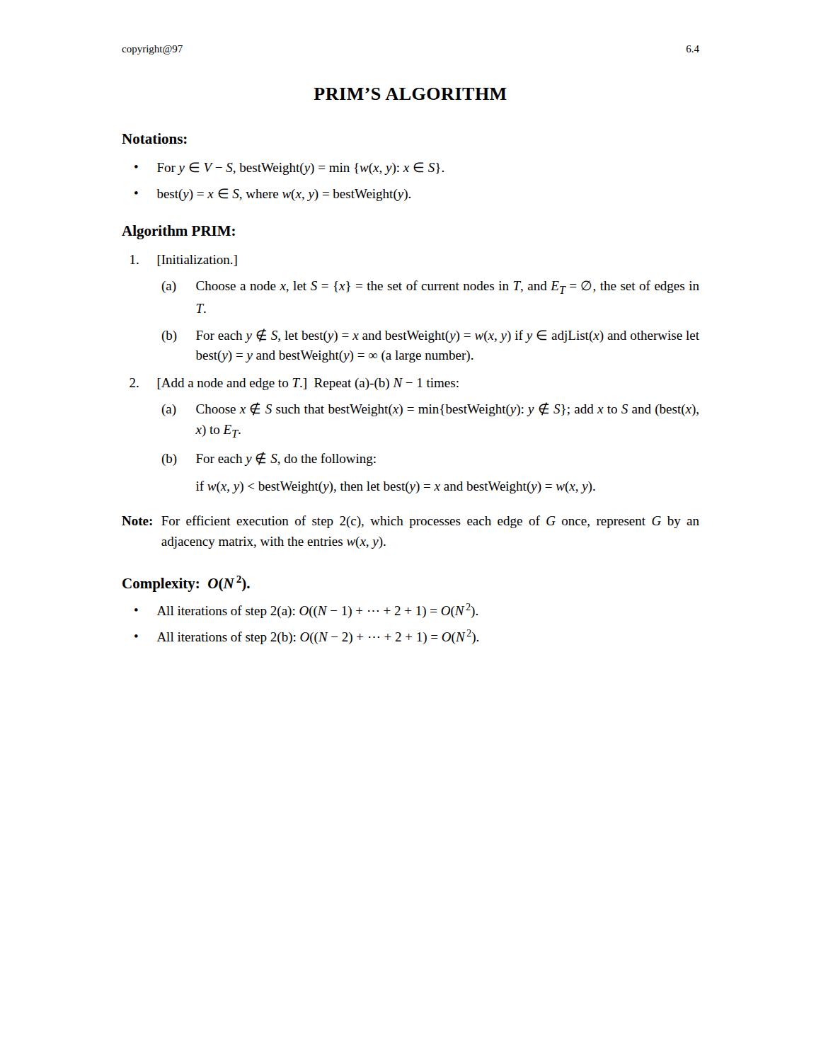copyright@97 6.4
PRIM’S ALGORITHM
Notations:
For y ∈ V − S, bestWeight(y) = min {w(x, y): x ∈ S}.
best(y) = x ∈ S, where w(x, y) = bestWeight(y).
Algorithm PRIM:
[Initialization.]
Choose a node x, let S = {x} = the set of current nodes in T, and ET = ∅, the set of edges in T.
For each y ∉ S, let best(y) = x and bestWeight(y) = w(x, y) if y ∈ adjList(x) and otherwise let best(y) = y and best­Weight(y) = ∞ (a large number).
[Add a node and edge to T.] Repeat (a)-(b) N − 1 times:
Choose x ∉ S such that bestWeight(x) = min{best­Weight(y): y ∉ S}; add x to S and (best(x), x) to ET.
For each y ∉ S, do the following:
if w(x, y) < bestWeight(y), then let best(y) = x and best­Weight(y) = w(x, y).
Note:
For efficient execution of step 2(c), which processes each edge of G once, represent G by an adjacency matrix, with the entries w(x, y).
Complexity: O(N 2).
All iterations of step 2(a): O((N − 1) + ⋯ + 2 + 1) = O(N 2).
All iterations of step 2(b): O((N − 2) + ⋯ + 2 + 1) = O(N 2).